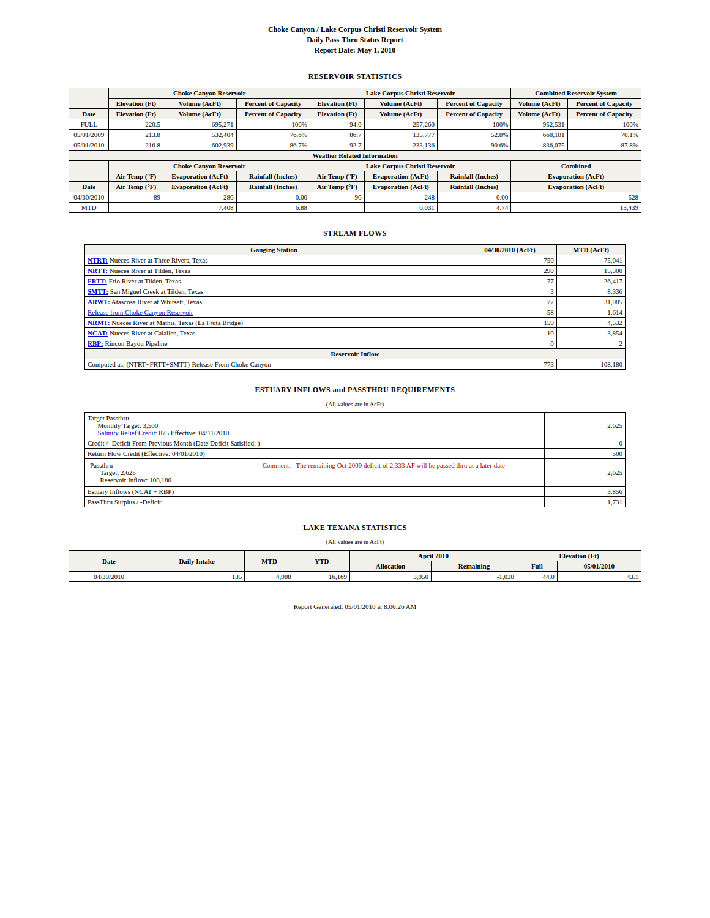Choke Canyon / Lake Corpus Christi Reservoir System
Daily Pass-Thru Status Report
Report Date: May 1, 2010
RESERVOIR STATISTICS
| | Choke Canyon Reservoir | Lake Corpus Christi Reservoir | Combined Reservoir System |
| --- | --- | --- | --- |
| Elevation (Ft) | Volume (AcFt) | Percent of Capacity | Elevation (Ft) | Volume (AcFt) | Percent of Capacity | Volume (AcFt) | Percent of Capacity |
| Date | Elevation (Ft) | Volume (AcFt) | Percent of Capacity | Elevation (Ft) | Volume (AcFt) | Percent of Capacity | Volume (AcFt) | Percent of Capacity |
| FULL | 220.5 | 695,271 | 100% | 94.0 | 257,260 | 100% | 952,531 | 100% |
| 05/01/2009 | 213.8 | 532,404 | 76.6% | 86.7 | 135,777 | 52.8% | 668,181 | 70.1% |
| 05/01/2010 | 216.8 | 602,939 | 86.7% | 92.7 | 233,136 | 90.6% | 836,075 | 87.8% |
| Weather Related Information |
| | Choke Canyon Reservoir | Lake Corpus Christi Reservoir | Combined |
| Air Temp (°F) | Evaporation (AcFt) | Rainfall (Inches) | Air Temp (°F) | Evaporation (AcFt) | Rainfall (Inches) | Evaporation (AcFt) |
| Date | Air Temp (°F) | Evaporation (AcFt) | Rainfall (Inches) | Air Temp (°F) | Evaporation (AcFt) | Rainfall (Inches) | Evaporation (AcFt) |
| 04/30/2010 | 89 | 280 | 0.00 | 90 | 248 | 0.00 | 528 |
| MTD | | 7,408 | 6.88 | | 6,031 | 4.74 | 13,439 |
STREAM FLOWS
| Gauging Station | 04/30/2010 (AcFt) | MTD (AcFt) |
| --- | --- | --- |
| NTRT: Nueces River at Three Rivers, Texas | 750 | 75,041 |
| NRTT: Nueces River at Tilden, Texas | 290 | 15,300 |
| FRTT: Frio River at Tilden, Texas | 77 | 26,417 |
| SMTT: San Miguel Creek at Tilden, Texas | 3 | 8,336 |
| ARWT: Atascosa River at Whitsett, Texas | 77 | 31,085 |
| Release from Choke Canyon Reservoir | 58 | 1,614 |
| NRMT: Nueces River at Mathis, Texas (La Fruta Bridge) | 159 | 4,532 |
| NCAT: Nueces River at Calallen, Texas | 10 | 3,854 |
| RBP: Rincon Bayou Pipeline | 0 | 2 |
| Reservoir Inflow |
| Computed as: (NTRT+FRTT+SMTT)-Release From Choke Canyon | 773 | 108,180 |
ESTUARY INFLOWS and PASSTHRU REQUIREMENTS
(All values are in AcFt)
| Target Passthru Monthly Target: 3,500 Salinity Relief Credit : 875 Effective: 04/11/2010 | 2,625 |
| Credit / -Deficit From Previous Month (Date Deficit Satisfied: ) | 0 |
| Return Flow Credit (Effective: 04/01/2010) | 500 |
| / Passthru Target: 2,625 Reservoir Inflow: 108,180 / Comment: The remaining Oct 2009 deficit of 2,333 AF will be passed thru at a later date / | 2,625 |
| Estuary Inflows (NCAT + RBP) | 3,856 |
| PassThru Surplus / -Deficit: | 1,731 |
LAKE TEXANA STATISTICS
(All values are in AcFt)
| Date | Daily Intake | MTD | YTD | April 2010 | Elevation (Ft) |
| --- | --- | --- | --- | --- | --- |
| Allocation | Remaining | Full | 05/01/2010 |
| 04/30/2010 | 135 | 4,088 | 16,169 | 3,050 | -1,038 | 44.0 | 43.1 |
Report Generated: 05/01/2010 at 8:06:26 AM